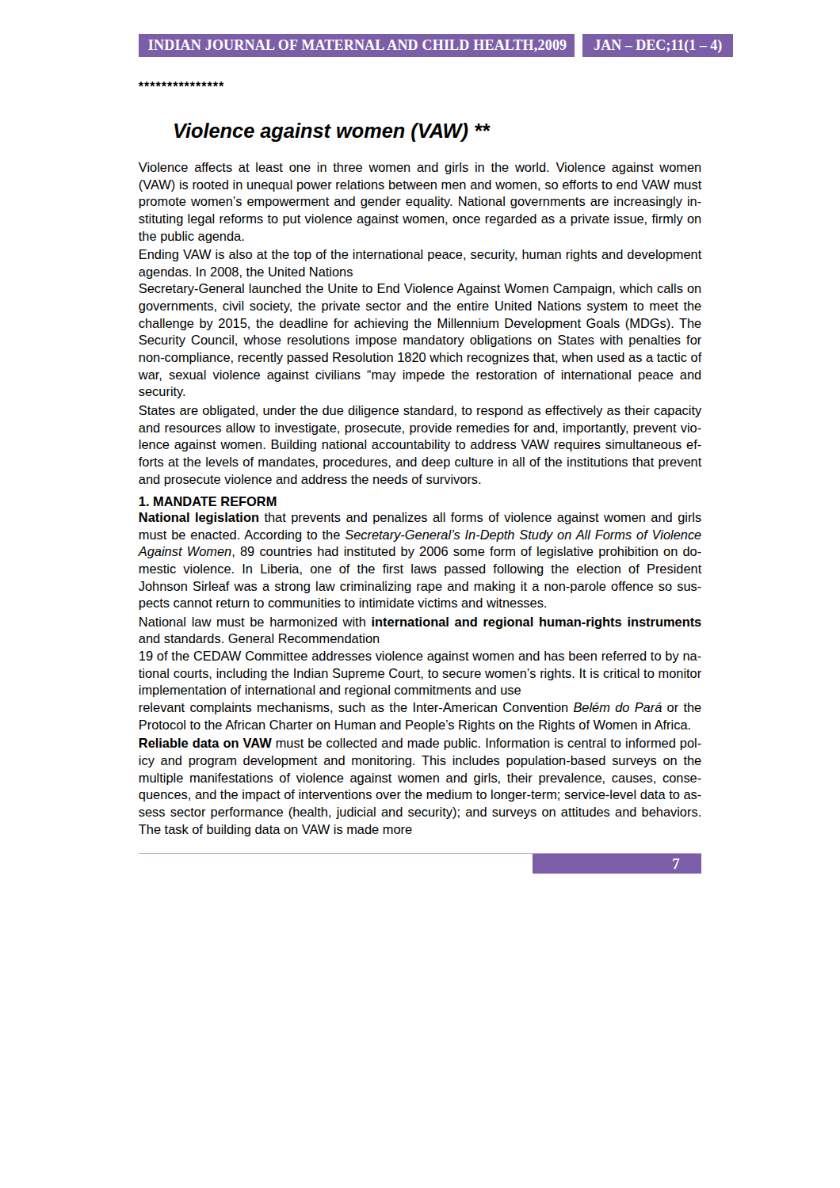INDIAN JOURNAL OF MATERNAL AND CHILD HEALTH,2009
JAN – DEC;11(1 – 4)
***************
Violence against women (VAW) **
Violence affects at least one in three women and girls in the world. Violence against women (VAW) is rooted in unequal power relations between men and women, so efforts to end VAW must promote women’s empowerment and gender equality. National governments are increasingly instituting legal reforms to put violence against women, once regarded as a private issue, firmly on the public agenda.
Ending VAW is also at the top of the international peace, security, human rights and development agendas. In 2008, the United Nations
Secretary-General launched the Unite to End Violence Against Women Campaign, which calls on governments, civil society, the private sector and the entire United Nations system to meet the challenge by 2015, the deadline for achieving the Millennium Development Goals (MDGs). The Security Council, whose resolutions impose mandatory obligations on States with penalties for non-compliance, recently passed Resolution 1820 which recognizes that, when used as a tactic of war, sexual violence against civilians “may impede the restoration of international peace and security.
States are obligated, under the due diligence standard, to respond as effectively as their capacity and resources allow to investigate, prosecute, provide remedies for and, importantly, prevent violence against women. Building national accountability to address VAW requires simultaneous efforts at the levels of mandates, procedures, and deep culture in all of the institutions that prevent and prosecute violence and address the needs of survivors.
1. MANDATE REFORM
National legislation that prevents and penalizes all forms of violence against women and girls must be enacted. According to the Secretary-General’s In-Depth Study on All Forms of Violence Against Women, 89 countries had instituted by 2006 some form of legislative prohibition on domestic violence. In Liberia, one of the first laws passed following the election of President Johnson Sirleaf was a strong law criminalizing rape and making it a non-parole offence so suspects cannot return to communities to intimidate victims and witnesses.
National law must be harmonized with international and regional human-rights instruments and standards. General Recommendation
19 of the CEDAW Committee addresses violence against women and has been referred to by national courts, including the Indian Supreme Court, to secure women’s rights. It is critical to monitor implementation of international and regional commitments and use
relevant complaints mechanisms, such as the Inter-American Convention Belém do Pará or the Protocol to the African Charter on Human and People’s Rights on the Rights of Women in Africa.
Reliable data on VAW must be collected and made public. Information is central to informed policy and program development and monitoring. This includes population-based surveys on the multiple manifestations of violence against women and girls, their prevalence, causes, consequences, and the impact of interventions over the medium to longer-term; service-level data to assess sector performance (health, judicial and security); and surveys on attitudes and behaviors. The task of building data on VAW is made more
7